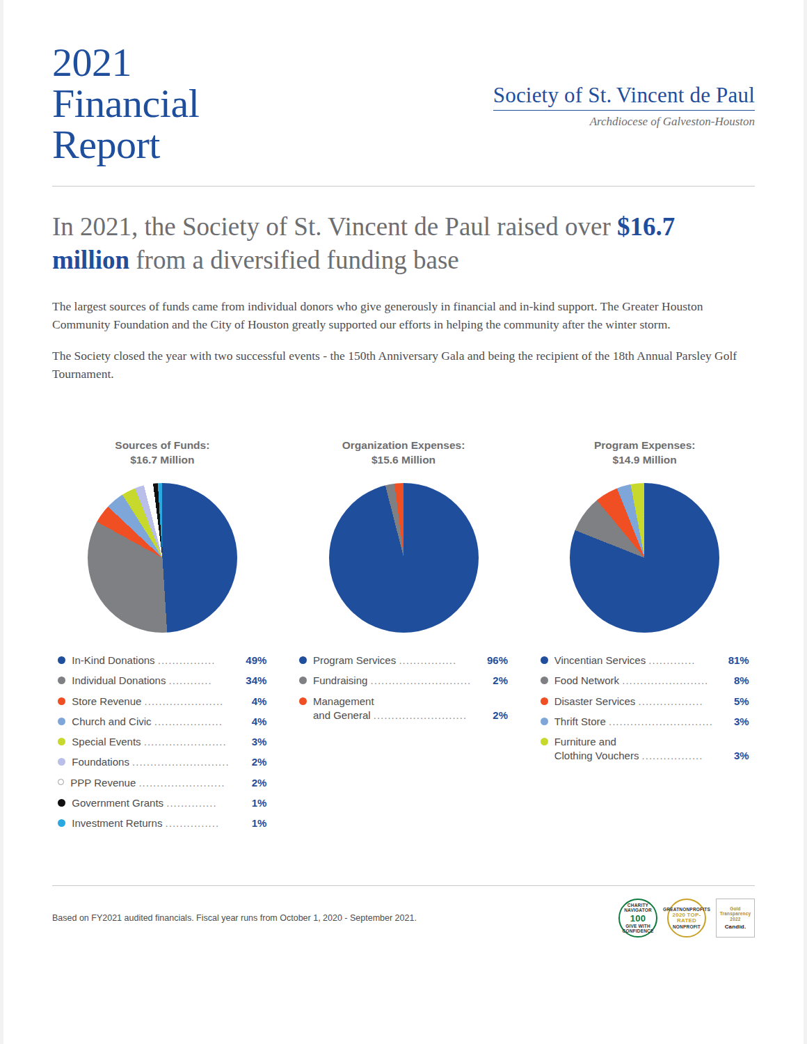2021
Financial
Report
Society of St. Vincent de Paul
Archdiocese of Galveston-Houston
In 2021, the Society of St. Vincent de Paul raised over $16.7 million from a diversified funding base
The largest sources of funds came from individual donors who give generously in financial and in-kind support. The Greater Houston Community Foundation and the City of Houston greatly supported our efforts in helping the community after the winter storm.
The Society closed the year with two successful events - the 150th Anniversary Gala and being the recipient of the 18th Annual Parsley Golf Tournament.
Sources of Funds:
$16.7 Million
In-Kind Donations ................ 49%
Individual Donations ............ 34%
Store Revenue ...................... 4%
Church and Civic ................... 4%
Special Events ....................... 3%
Foundations ........................... 2%
PPP Revenue ........................ 2%
Government Grants .............. 1%
Investment Returns ............... 1%
Organization Expenses:
$15.6 Million
Program Services ................ 96%
Fundraising ............................ 2%
Management
and General .......................... 2%
Program Expenses:
$14.9 Million
Vincentian Services ............. 81%
Food Network ........................ 8%
Disaster Services .................. 5%
Thrift Store ............................. 3%
Furniture and
Clothing Vouchers ................. 3%
Based on FY2021 audited financials. Fiscal year runs from October 1, 2020 - September 2021.
CHARITY NAVIGATOR 100 GIVE WITH CONFIDENCE
GREATNONPROFITS 2020 TOP-RATED NONPROFIT
Gold
Transparency
2022 Candid.